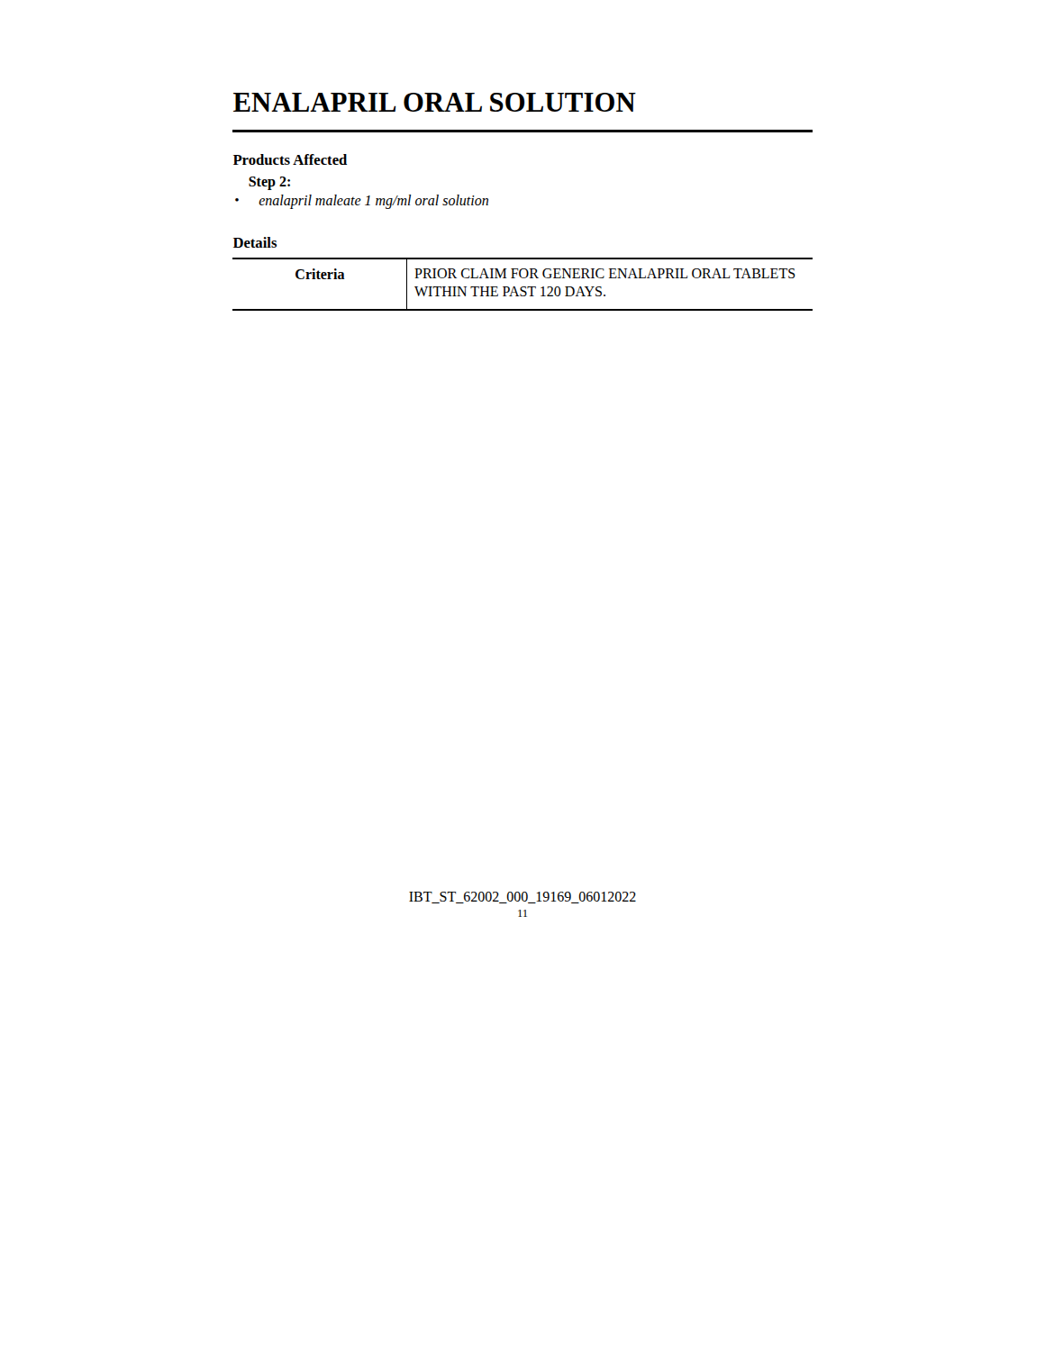ENALAPRIL ORAL SOLUTION
Products Affected
Step 2:
enalapril maleate 1 mg/ml oral solution
Details
| Criteria | PRIOR CLAIM FOR GENERIC ENALAPRIL ORAL TABLETS WITHIN THE PAST 120 DAYS. |
IBT_ST_62002_000_19169_06012022
11